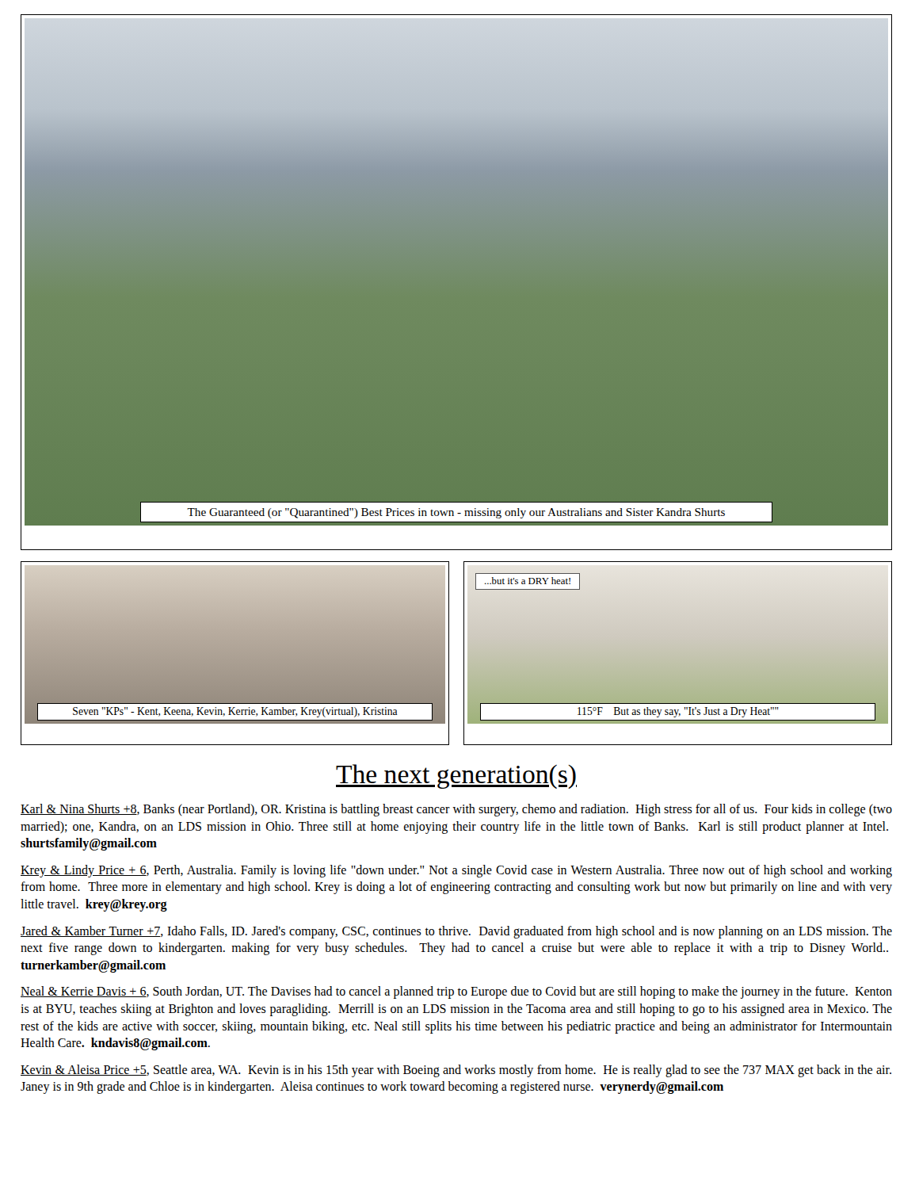The Guaranteed (or "Quarantined") Best Prices in town - missing only our Australians and Sister Kandra Shurts
Seven "KPs" - Kent, Keena, Kevin, Kerrie, Kamber, Krey(virtual), Kristina
...but it's a DRY heat!
115°F But as they say, "It's Just a Dry Heat""
The next generation(s)
Karl & Nina Shurts +8, Banks (near Portland), OR. Kristina is battling breast cancer with surgery, chemo and radiation. High stress for all of us. Four kids in college (two married); one, Kandra, on an LDS mission in Ohio. Three still at home enjoying their country life in the little town of Banks. Karl is still product planner at Intel. shurtsfamily@gmail.com
Krey & Lindy Price + 6, Perth, Australia. Family is loving life "down under." Not a single Covid case in Western Australia. Three now out of high school and working from home. Three more in elementary and high school. Krey is doing a lot of engineering contracting and consulting work but now but primarily on line and with very little travel. krey@krey.org
Jared & Kamber Turner +7, Idaho Falls, ID. Jared's company, CSC, continues to thrive. David graduated from high school and is now planning on an LDS mission. The next five range down to kindergarten. making for very busy schedules. They had to cancel a cruise but were able to replace it with a trip to Disney World.. turnerkamber@gmail.com
Neal & Kerrie Davis + 6, South Jordan, UT. The Davises had to cancel a planned trip to Europe due to Covid but are still hoping to make the journey in the future. Kenton is at BYU, teaches skiing at Brighton and loves paragliding. Merrill is on an LDS mission in the Tacoma area and still hoping to go to his assigned area in Mexico. The rest of the kids are active with soccer, skiing, mountain biking, etc. Neal still splits his time between his pediatric practice and being an administrator for Intermountain Health Care. kndavis8@gmail.com.
Kevin & Aleisa Price +5, Seattle area, WA. Kevin is in his 15th year with Boeing and works mostly from home. He is really glad to see the 737 MAX get back in the air. Janey is in 9th grade and Chloe is in kindergarten. Aleisa continues to work toward becoming a registered nurse. verynerdy@gmail.com